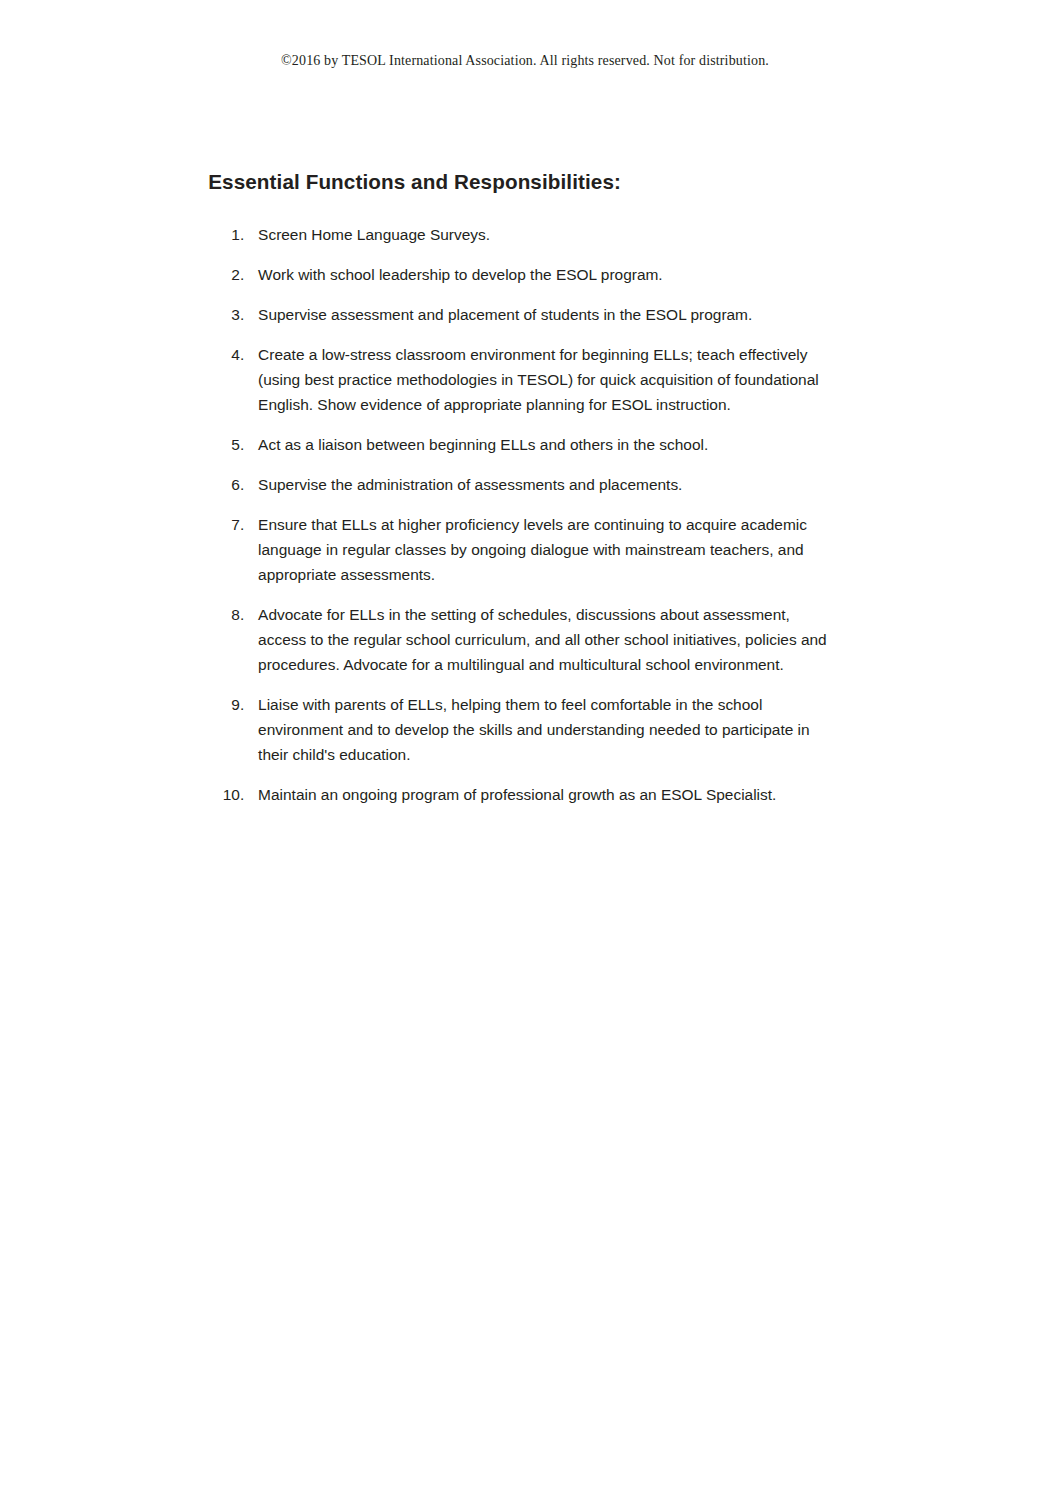©2016 by TESOL International Association. All rights reserved. Not for distribution.
Essential Functions and Responsibilities:
Screen Home Language Surveys.
Work with school leadership to develop the ESOL program.
Supervise assessment and placement of students in the ESOL program.
Create a low-stress classroom environment for beginning ELLs; teach effectively (using best practice methodologies in TESOL) for quick acquisition of foundational English. Show evidence of appropriate planning for ESOL instruction.
Act as a liaison between beginning ELLs and others in the school.
Supervise the administration of assessments and placements.
Ensure that ELLs at higher proficiency levels are continuing to acquire academic language in regular classes by ongoing dialogue with mainstream teachers, and appropriate assessments.
Advocate for ELLs in the setting of schedules, discussions about assessment, access to the regular school curriculum, and all other school initiatives, policies and procedures. Advocate for a multilingual and multicultural school environment.
Liaise with parents of ELLs, helping them to feel comfortable in the school environment and to develop the skills and understanding needed to participate in their child's education.
Maintain an ongoing program of professional growth as an ESOL Specialist.